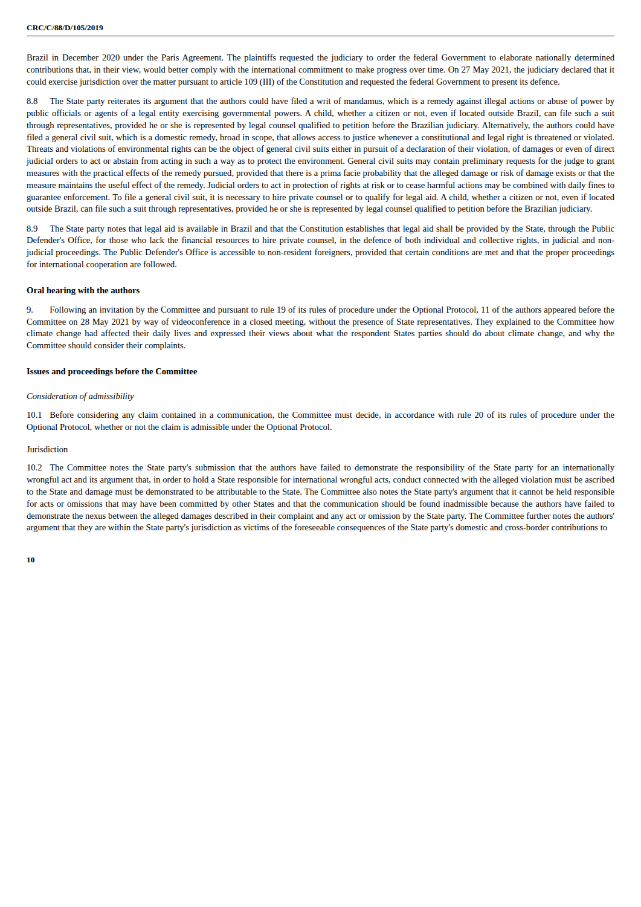CRC/C/88/D/105/2019
Brazil in December 2020 under the Paris Agreement. The plaintiffs requested the judiciary to order the federal Government to elaborate nationally determined contributions that, in their view, would better comply with the international commitment to make progress over time. On 27 May 2021, the judiciary declared that it could exercise jurisdiction over the matter pursuant to article 109 (III) of the Constitution and requested the federal Government to present its defence.
8.8 The State party reiterates its argument that the authors could have filed a writ of mandamus, which is a remedy against illegal actions or abuse of power by public officials or agents of a legal entity exercising governmental powers. A child, whether a citizen or not, even if located outside Brazil, can file such a suit through representatives, provided he or she is represented by legal counsel qualified to petition before the Brazilian judiciary. Alternatively, the authors could have filed a general civil suit, which is a domestic remedy, broad in scope, that allows access to justice whenever a constitutional and legal right is threatened or violated. Threats and violations of environmental rights can be the object of general civil suits either in pursuit of a declaration of their violation, of damages or even of direct judicial orders to act or abstain from acting in such a way as to protect the environment. General civil suits may contain preliminary requests for the judge to grant measures with the practical effects of the remedy pursued, provided that there is a prima facie probability that the alleged damage or risk of damage exists or that the measure maintains the useful effect of the remedy. Judicial orders to act in protection of rights at risk or to cease harmful actions may be combined with daily fines to guarantee enforcement. To file a general civil suit, it is necessary to hire private counsel or to qualify for legal aid. A child, whether a citizen or not, even if located outside Brazil, can file such a suit through representatives, provided he or she is represented by legal counsel qualified to petition before the Brazilian judiciary.
8.9 The State party notes that legal aid is available in Brazil and that the Constitution establishes that legal aid shall be provided by the State, through the Public Defender's Office, for those who lack the financial resources to hire private counsel, in the defence of both individual and collective rights, in judicial and non-judicial proceedings. The Public Defender's Office is accessible to non-resident foreigners, provided that certain conditions are met and that the proper proceedings for international cooperation are followed.
Oral hearing with the authors
9. Following an invitation by the Committee and pursuant to rule 19 of its rules of procedure under the Optional Protocol, 11 of the authors appeared before the Committee on 28 May 2021 by way of videoconference in a closed meeting, without the presence of State representatives. They explained to the Committee how climate change had affected their daily lives and expressed their views about what the respondent States parties should do about climate change, and why the Committee should consider their complaints.
Issues and proceedings before the Committee
Consideration of admissibility
10.1 Before considering any claim contained in a communication, the Committee must decide, in accordance with rule 20 of its rules of procedure under the Optional Protocol, whether or not the claim is admissible under the Optional Protocol.
Jurisdiction
10.2 The Committee notes the State party's submission that the authors have failed to demonstrate the responsibility of the State party for an internationally wrongful act and its argument that, in order to hold a State responsible for international wrongful acts, conduct connected with the alleged violation must be ascribed to the State and damage must be demonstrated to be attributable to the State. The Committee also notes the State party's argument that it cannot be held responsible for acts or omissions that may have been committed by other States and that the communication should be found inadmissible because the authors have failed to demonstrate the nexus between the alleged damages described in their complaint and any act or omission by the State party. The Committee further notes the authors' argument that they are within the State party's jurisdiction as victims of the foreseeable consequences of the State party's domestic and cross-border contributions to
10